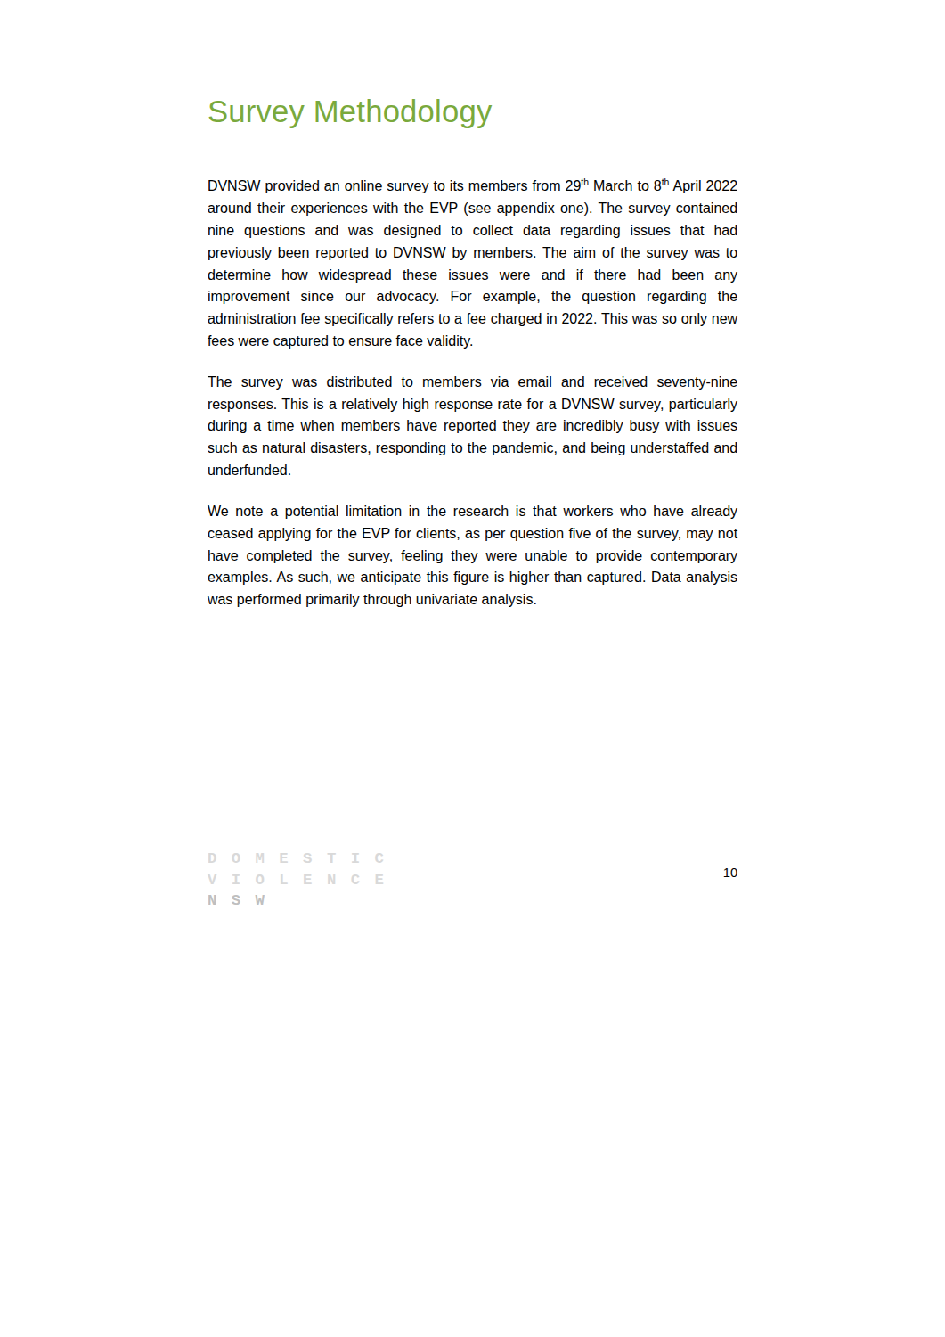Survey Methodology
DVNSW provided an online survey to its members from 29th March to 8th April 2022 around their experiences with the EVP (see appendix one). The survey contained nine questions and was designed to collect data regarding issues that had previously been reported to DVNSW by members. The aim of the survey was to determine how widespread these issues were and if there had been any improvement since our advocacy. For example, the question regarding the administration fee specifically refers to a fee charged in 2022. This was so only new fees were captured to ensure face validity.
The survey was distributed to members via email and received seventy-nine responses. This is a relatively high response rate for a DVNSW survey, particularly during a time when members have reported they are incredibly busy with issues such as natural disasters, responding to the pandemic, and being understaffed and underfunded.
We note a potential limitation in the research is that workers who have already ceased applying for the EVP for clients, as per question five of the survey, may not have completed the survey, feeling they were unable to provide contemporary examples. As such, we anticipate this figure is higher than captured. Data analysis was performed primarily through univariate analysis.
10
D O M E S T I C
V I O L E N C E
N S W